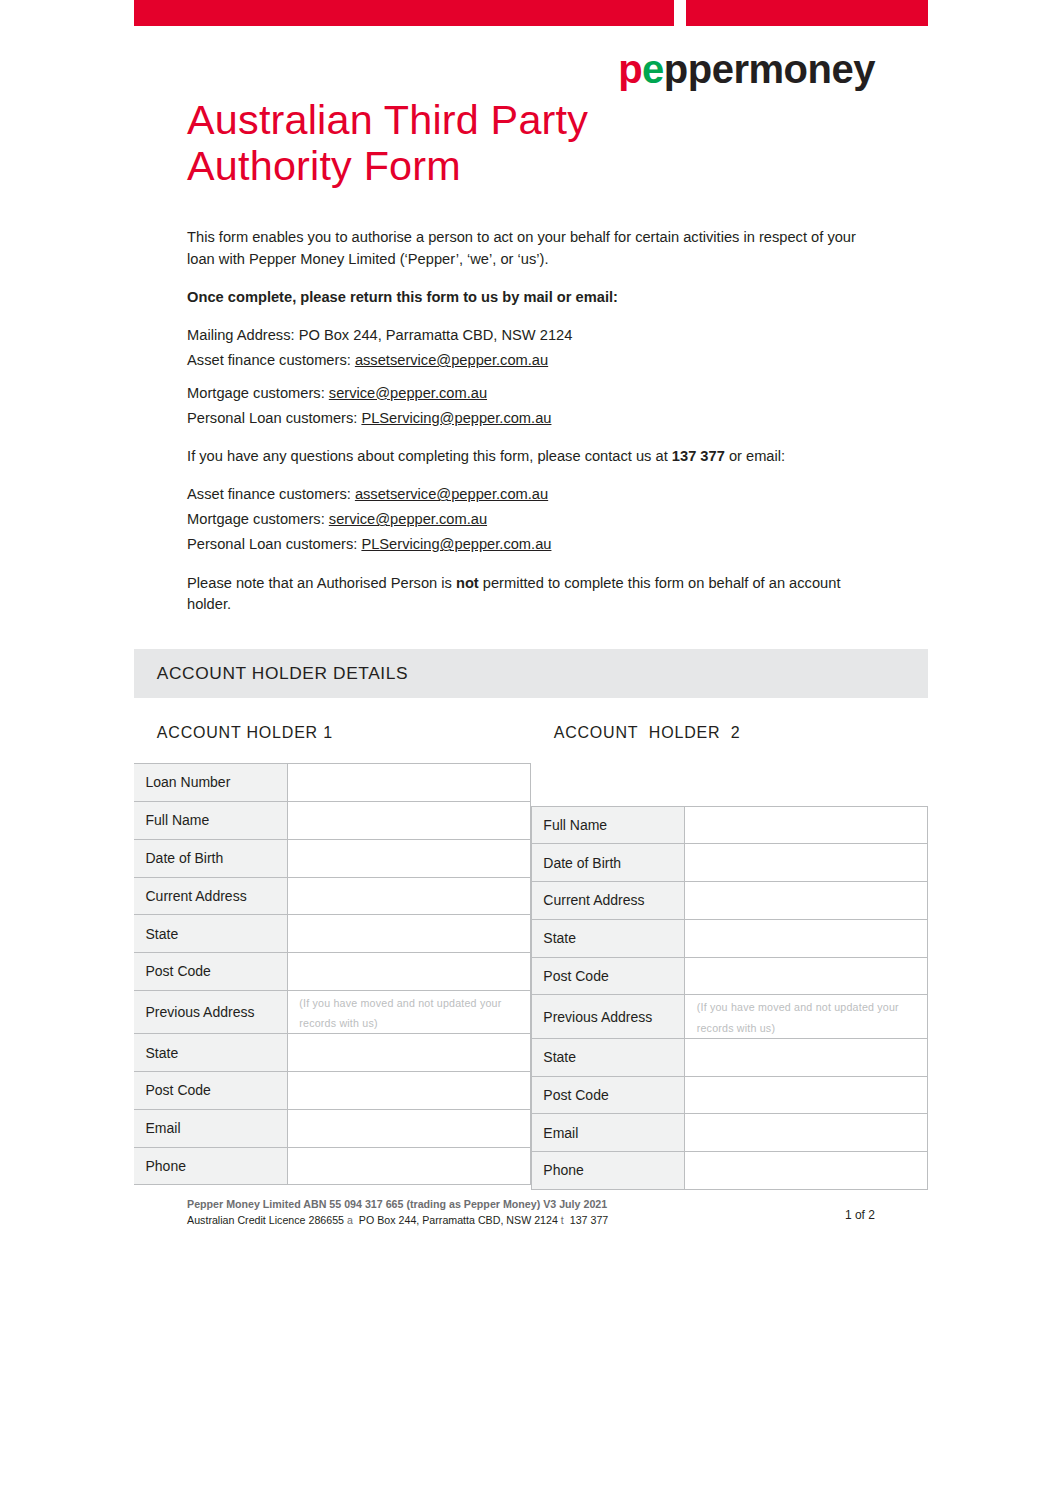pepper money
Australian Third Party
Authority Form
This form enables you to authorise a person to act on your behalf for certain activities in respect of your loan with Pepper Money Limited (‘Pepper’, ‘we’, or ‘us’).
Once complete, please return this form to us by mail or email:
Mailing Address: PO Box 244, Parramatta CBD, NSW 2124
Asset finance customers: assetservice@pepper.com.au
Mortgage customers: service@pepper.com.au
Personal Loan customers: PLServicing@pepper.com.au
If you have any questions about completing this form, please contact us at 137 377 or email:
Asset finance customers: assetservice@pepper.com.au
Mortgage customers: service@pepper.com.au
Personal Loan customers: PLServicing@pepper.com.au
Please note that an Authorised Person is not permitted to complete this form on behalf of an account holder.
ACCOUNT HOLDER DETAILS
ACCOUNT HOLDER 1
ACCOUNT HOLDER 2
| Loan Number | |
| Full Name | |
| Date of Birth | |
| Current Address | |
| State | |
| Post Code | |
| Previous Address | (If you have moved and not updated your records with us) |
| State | |
| Post Code | |
| Email | |
| Phone | |
| Full Name | |
| Date of Birth | |
| Current Address | |
| State | |
| Post Code | |
| Previous Address | (If you have moved and not updated your records with us) |
| State | |
| Post Code | |
| Email | |
| Phone | |
Pepper Money Limited ABN 55 094 317 665 (trading as Pepper Money) V3 July 2021
Australian Credit Licence 286655 a PO Box 244, Parramatta CBD, NSW 2124 t 137 377
1 of 2